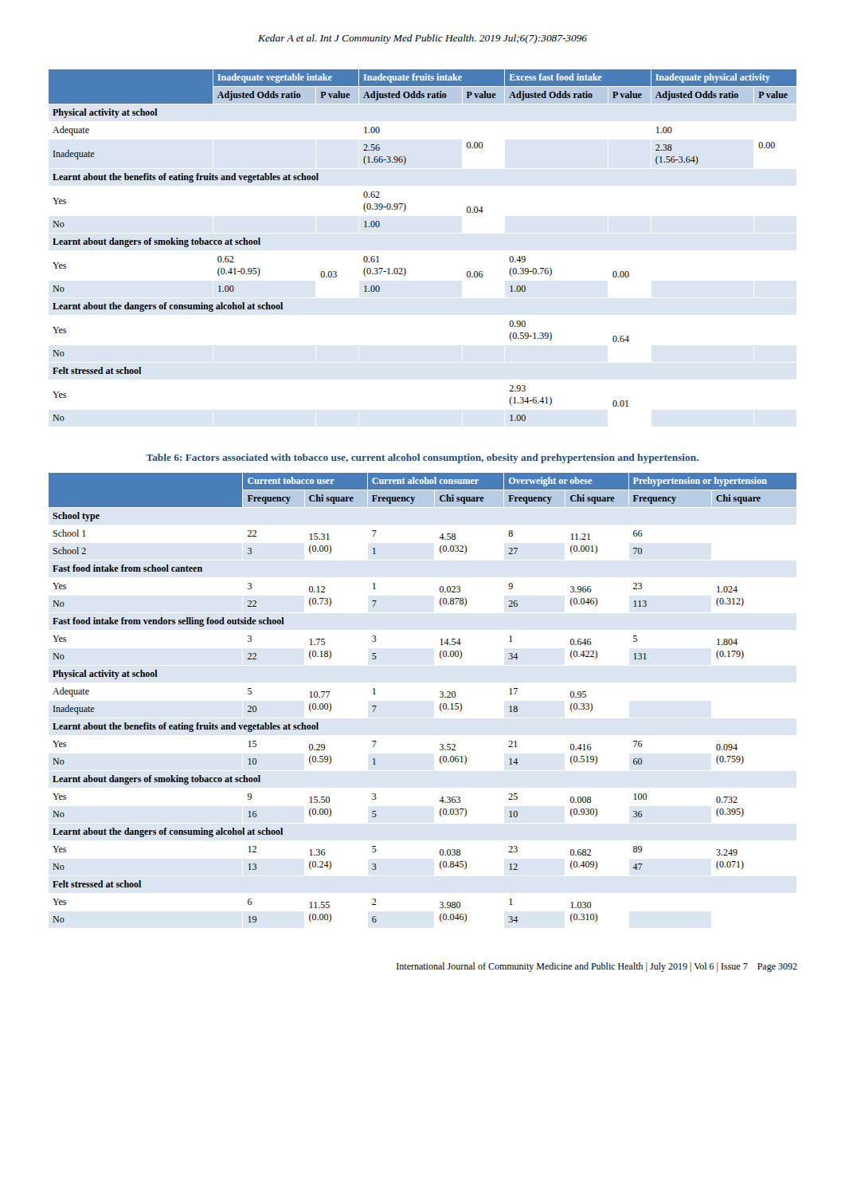Kedar A et al. Int J Community Med Public Health. 2019 Jul;6(7):3087-3096
| | Inadequate vegetable intake | Inadequate fruits intake | Excess fast food intake | Inadequate physical activity |
| --- | --- | --- | --- | --- |
| Adjusted Odds ratio | P value | Adjusted Odds ratio | P value | Adjusted Odds ratio | P value | Adjusted Odds ratio | P value |
| Physical activity at school |
| Adequate | | | 1.00 | 0.00 | | | 1.00 | 0.00 |
| Inadequate | | | 2.56 (1.66-3.96) | | | 2.38 (1.56-3.64) |
| Learnt about the benefits of eating fruits and vegetables at school |
| Yes | | | 0.62 (0.39-0.97) | 0.04 | | | | |
| No | | | 1.00 | | | | |
| Learnt about dangers of smoking tobacco at school |
| Yes | 0.62 (0.41-0.95) | 0.03 | 0.61 (0.37-1.02) | 0.06 | 0.49 (0.39-0.76) | 0.00 | | |
| No | 1.00 | 1.00 | 1.00 | | |
| Learnt about the dangers of consuming alcohol at school |
| Yes | | | | | 0.90 (0.59-1.39) | 0.64 | | |
| No | | | | | | | |
| Felt stressed at school |
| Yes | | | | | 2.93 (1.34-6.41) | 0.01 | | |
| No | | | | | 1.00 | | |
Table 6: Factors associated with tobacco use, current alcohol consumption, obesity and prehypertension and hypertension.
| | Current tobacco user | Current alcohol consumer | Overweight or obese | Prehypertension or hypertension |
| --- | --- | --- | --- | --- |
| Frequency | Chi square | Frequency | Chi square | Frequency | Chi square | Frequency | Chi square |
| School type |
| School 1 | 22 | 15.31 (0.00) | 7 | 4.58 (0.032) | 8 | 11.21 (0.001) | 66 | |
| School 2 | 3 | 1 | 27 | 70 |
| Fast food intake from school canteen |
| Yes | 3 | 0.12 (0.73) | 1 | 0.023 (0.878) | 9 | 3.966 (0.046) | 23 | 1.024 (0.312) |
| No | 22 | 7 | 26 | 113 |
| Fast food intake from vendors selling food outside school |
| Yes | 3 | 1.75 (0.18) | 3 | 14.54 (0.00) | 1 | 0.646 (0.422) | 5 | 1.804 (0.179) |
| No | 22 | 5 | 34 | 131 |
| Physical activity at school |
| Adequate | 5 | 10.77 (0.00) | 1 | 3.20 (0.15) | 17 | 0.95 (0.33) | | |
| Inadequate | 20 | 7 | 18 | |
| Learnt about the benefits of eating fruits and vegetables at school |
| Yes | 15 | 0.29 (0.59) | 7 | 3.52 (0.061) | 21 | 0.416 (0.519) | 76 | 0.094 (0.759) |
| No | 10 | 1 | 14 | 60 |
| Learnt about dangers of smoking tobacco at school |
| Yes | 9 | 15.50 (0.00) | 3 | 4.363 (0.037) | 25 | 0.008 (0.930) | 100 | 0.732 (0.395) |
| No | 16 | 5 | 10 | 36 |
| Learnt about the dangers of consuming alcohol at school |
| Yes | 12 | 1.36 (0.24) | 5 | 0.038 (0.845) | 23 | 0.682 (0.409) | 89 | 3.249 (0.071) |
| No | 13 | 3 | 12 | 47 |
| Felt stressed at school |
| Yes | 6 | 11.55 (0.00) | 2 | 3.980 (0.046) | 1 | 1.030 (0.310) | | |
| No | 19 | 6 | 34 | |
International Journal of Community Medicine and Public Health | July 2019 | Vol 6 | Issue 7 Page 3092